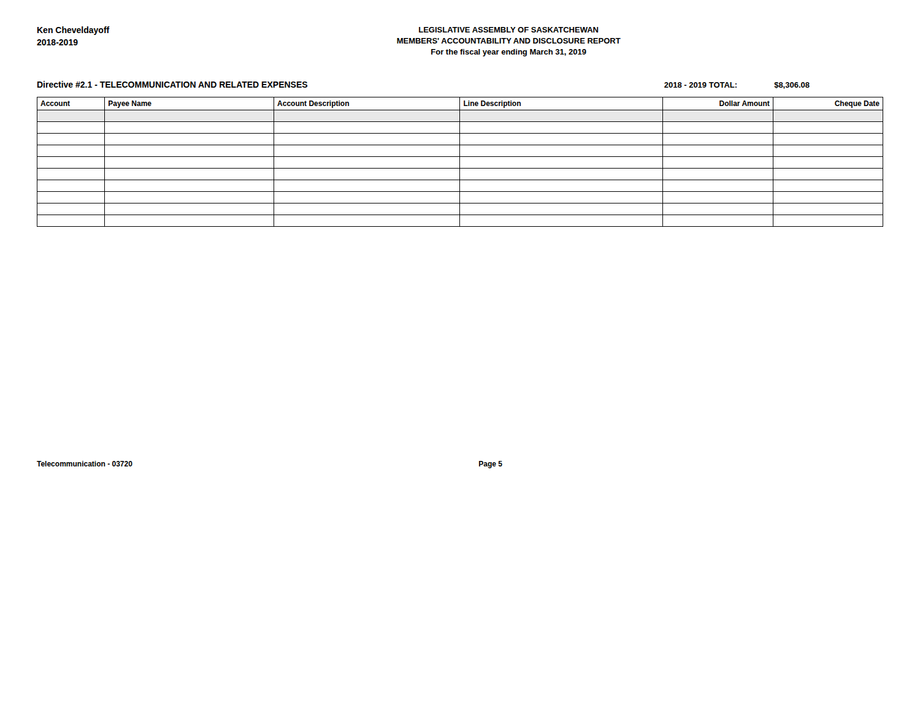Ken Cheveldayoff
2018-2019
LEGISLATIVE ASSEMBLY OF SASKATCHEWAN
MEMBERS' ACCOUNTABILITY AND DISCLOSURE REPORT
For the fiscal year ending March 31, 2019
Directive #2.1 - TELECOMMUNICATION AND RELATED EXPENSES 2018 - 2019 TOTAL: $8,306.08
| Account | Payee Name | Account Description | Line Description | Dollar Amount | Cheque Date |
| --- | --- | --- | --- | --- | --- |
Telecommunication - 03720 Page 5